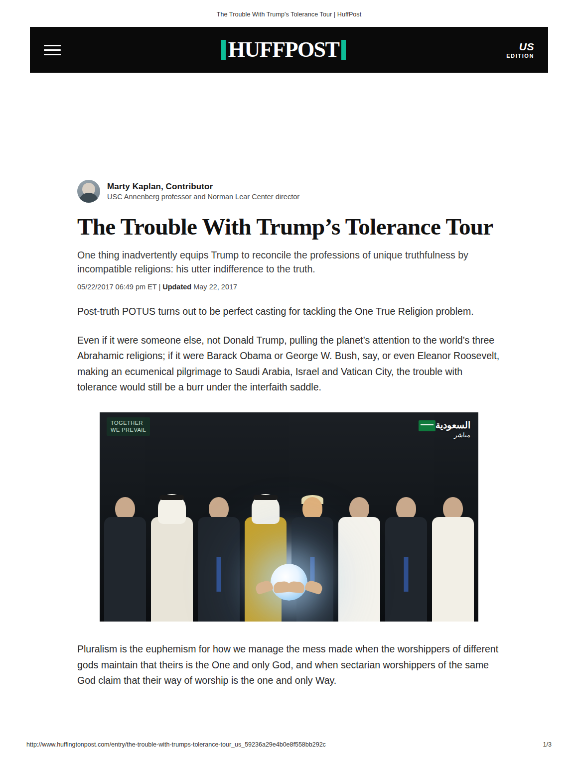The Trouble With Trump's Tolerance Tour | HuffPost
HUFFPOST
US
EDITION
Marty Kaplan, Contributor
USC Annenberg professor and Norman Lear Center director
The Trouble With Trump’s Tolerance Tour
One thing inadvertently equips Trump to reconcile the professions of unique truthfulness by incompatible religions: his utter indifference to the truth.
05/22/2017 06:49 pm ET | Updated May 22, 2017
Post-truth POTUS turns out to be perfect casting for tackling the One True Religion problem.
Even if it were someone else, not Donald Trump, pulling the planet’s attention to the world’s three Abrahamic religions; if it were Barack Obama or George W. Bush, say, or even Eleanor Roosevelt, making an ecumenical pilgrimage to Saudi Arabia, Israel and Vatican City, the trouble with tolerance would still be a burr under the interfaith saddle.
TOGETHER WE PREVAIL
السعودية
مباشر
Pluralism is the euphemism for how we manage the mess made when the worshippers of different gods maintain that theirs is the One and only God, and when sectarian worshippers of the same God claim that their way of worship is the one and only Way.
http://www.huffingtonpost.com/entry/the-trouble-with-trumps-tolerance-tour_us_59236a29e4b0e8f558bb292c 1/3